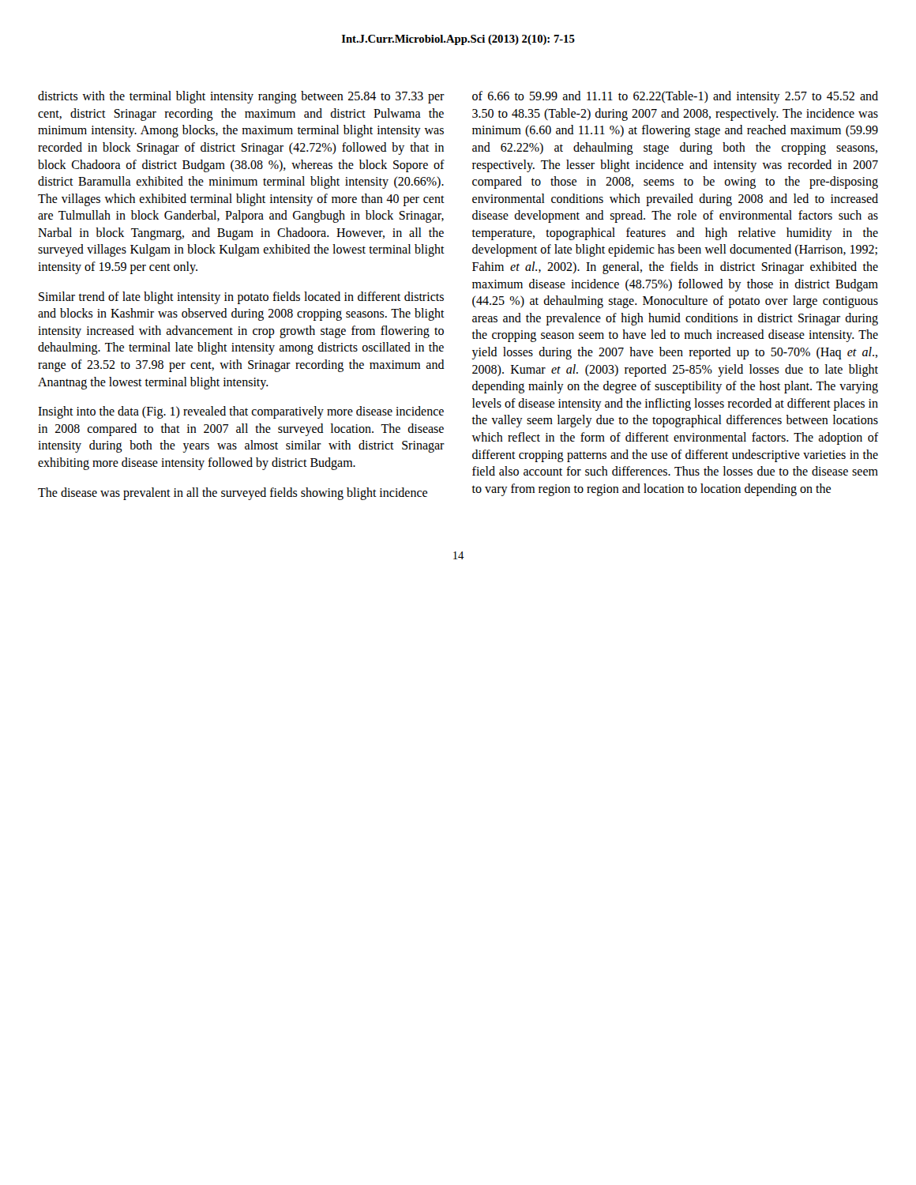Int.J.Curr.Microbiol.App.Sci (2013) 2(10): 7-15
districts with the terminal blight intensity ranging between 25.84 to 37.33 per cent, district Srinagar recording the maximum and district Pulwama the minimum intensity. Among blocks, the maximum terminal blight intensity was recorded in block Srinagar of district Srinagar (42.72%) followed by that in block Chadoora of district Budgam (38.08 %), whereas the block Sopore of district Baramulla exhibited the minimum terminal blight intensity (20.66%). The villages which exhibited terminal blight intensity of more than 40 per cent are Tulmullah in block Ganderbal, Palpora and Gangbugh in block Srinagar, Narbal in block Tangmarg, and Bugam in Chadoora. However, in all the surveyed villages Kulgam in block Kulgam exhibited the lowest terminal blight intensity of 19.59 per cent only.
Similar trend of late blight intensity in potato fields located in different districts and blocks in Kashmir was observed during 2008 cropping seasons. The blight intensity increased with advancement in crop growth stage from flowering to dehaulming. The terminal late blight intensity among districts oscillated in the range of 23.52 to 37.98 per cent, with Srinagar recording the maximum and Anantnag the lowest terminal blight intensity.
Insight into the data (Fig. 1) revealed that comparatively more disease incidence in 2008 compared to that in 2007 all the surveyed location. The disease intensity during both the years was almost similar with district Srinagar exhibiting more disease intensity followed by district Budgam.
The disease was prevalent in all the surveyed fields showing blight incidence
of 6.66 to 59.99 and 11.11 to 62.22(Table-1) and intensity 2.57 to 45.52 and 3.50 to 48.35 (Table-2) during 2007 and 2008, respectively. The incidence was minimum (6.60 and 11.11 %) at flowering stage and reached maximum (59.99 and 62.22%) at dehaulming stage during both the cropping seasons, respectively. The lesser blight incidence and intensity was recorded in 2007 compared to those in 2008, seems to be owing to the pre-disposing environmental conditions which prevailed during 2008 and led to increased disease development and spread. The role of environmental factors such as temperature, topographical features and high relative humidity in the development of late blight epidemic has been well documented (Harrison, 1992; Fahim et al., 2002). In general, the fields in district Srinagar exhibited the maximum disease incidence (48.75%) followed by those in district Budgam (44.25 %) at dehaulming stage. Monoculture of potato over large contiguous areas and the prevalence of high humid conditions in district Srinagar during the cropping season seem to have led to much increased disease intensity. The yield losses during the 2007 have been reported up to 50-70% (Haq et al., 2008). Kumar et al. (2003) reported 25-85% yield losses due to late blight depending mainly on the degree of susceptibility of the host plant. The varying levels of disease intensity and the inflicting losses recorded at different places in the valley seem largely due to the topographical differences between locations which reflect in the form of different environmental factors. The adoption of different cropping patterns and the use of different undescriptive varieties in the field also account for such differences. Thus the losses due to the disease seem to vary from region to region and location to location depending on the
14